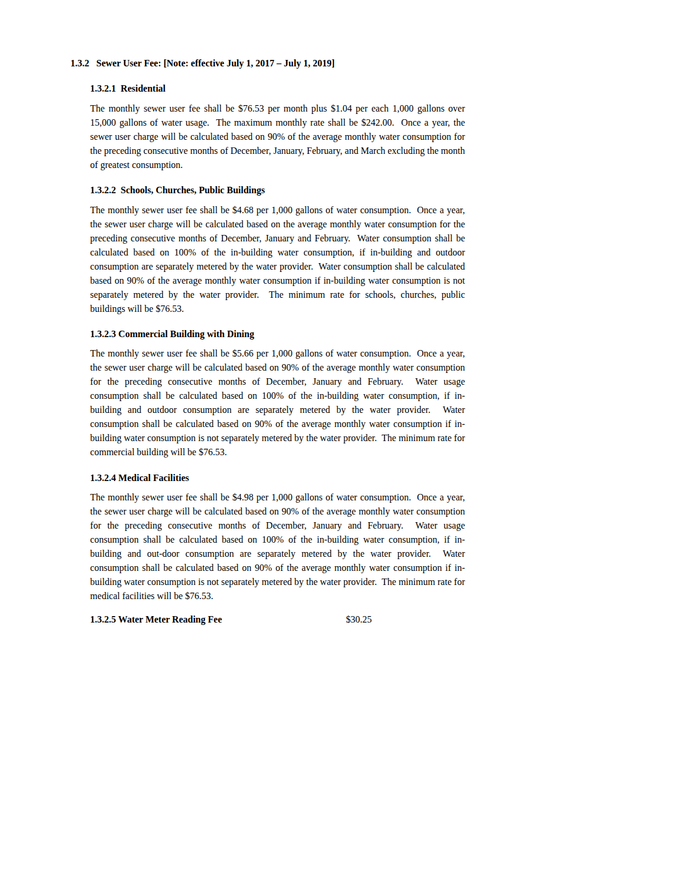1.3.2 Sewer User Fee: [Note: effective July 1, 2017 – July 1, 2019]
1.3.2.1 Residential
The monthly sewer user fee shall be $76.53 per month plus $1.04 per each 1,000 gallons over 15,000 gallons of water usage. The maximum monthly rate shall be $242.00. Once a year, the sewer user charge will be calculated based on 90% of the average monthly water consumption for the preceding consecutive months of December, January, February, and March excluding the month of greatest consumption.
1.3.2.2 Schools, Churches, Public Buildings
The monthly sewer user fee shall be $4.68 per 1,000 gallons of water consumption. Once a year, the sewer user charge will be calculated based on the average monthly water consumption for the preceding consecutive months of December, January and February. Water consumption shall be calculated based on 100% of the in-building water consumption, if in-building and outdoor consumption are separately metered by the water provider. Water consumption shall be calculated based on 90% of the average monthly water consumption if in-building water consumption is not separately metered by the water provider. The minimum rate for schools, churches, public buildings will be $76.53.
1.3.2.3 Commercial Building with Dining
The monthly sewer user fee shall be $5.66 per 1,000 gallons of water consumption. Once a year, the sewer user charge will be calculated based on 90% of the average monthly water consumption for the preceding consecutive months of December, January and February. Water usage consumption shall be calculated based on 100% of the in-building water consumption, if in-building and outdoor consumption are separately metered by the water provider. Water consumption shall be calculated based on 90% of the average monthly water consumption if in-building water consumption is not separately metered by the water provider. The minimum rate for commercial building will be $76.53.
1.3.2.4 Medical Facilities
The monthly sewer user fee shall be $4.98 per 1,000 gallons of water consumption. Once a year, the sewer user charge will be calculated based on 90% of the average monthly water consumption for the preceding consecutive months of December, January and February. Water usage consumption shall be calculated based on 100% of the in-building water consumption, if in-building and out-door consumption are separately metered by the water provider. Water consumption shall be calculated based on 90% of the average monthly water consumption if in-building water consumption is not separately metered by the water provider. The minimum rate for medical facilities will be $76.53.
1.3.2.5 Water Meter Reading Fee$30.25